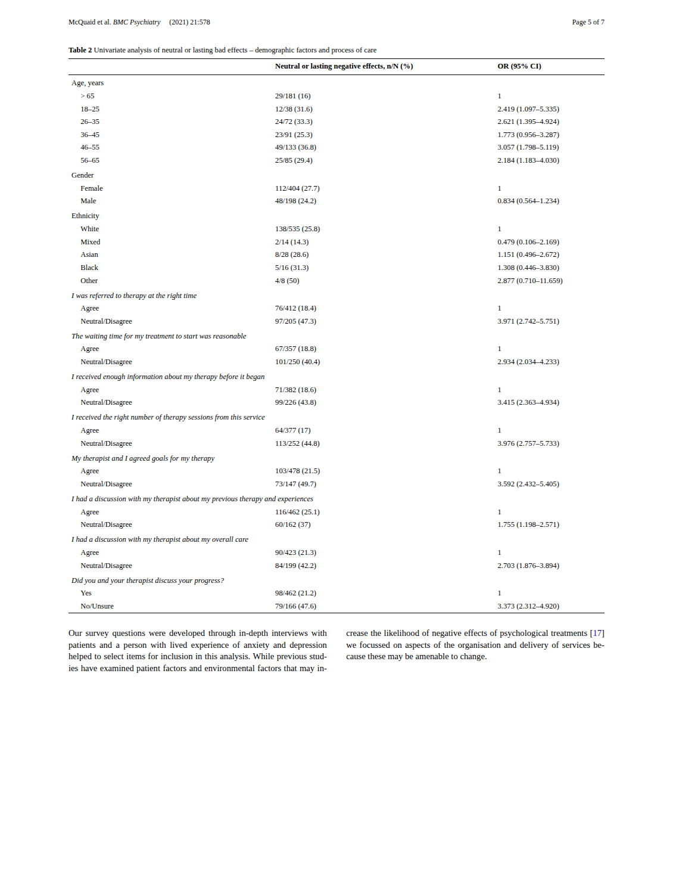McQuaid et al. BMC Psychiatry (2021) 21:578
Page 5 of 7
Table 2 Univariate analysis of neutral or lasting bad effects – demographic factors and process of care
| | Neutral or lasting negative effects, n/N (%) | OR (95% CI) |
| --- | --- | --- |
| Age, years |
| > 65 | 29/181 (16) | 1 |
| 18–25 | 12/38 (31.6) | 2.419 (1.097–5.335) |
| 26–35 | 24/72 (33.3) | 2.621 (1.395–4.924) |
| 36–45 | 23/91 (25.3) | 1.773 (0.956–3.287) |
| 46–55 | 49/133 (36.8) | 3.057 (1.798–5.119) |
| 56–65 | 25/85 (29.4) | 2.184 (1.183–4.030) |
| Gender |
| Female | 112/404 (27.7) | 1 |
| Male | 48/198 (24.2) | 0.834 (0.564–1.234) |
| Ethnicity |
| White | 138/535 (25.8) | 1 |
| Mixed | 2/14 (14.3) | 0.479 (0.106–2.169) |
| Asian | 8/28 (28.6) | 1.151 (0.496–2.672) |
| Black | 5/16 (31.3) | 1.308 (0.446–3.830) |
| Other | 4/8 (50) | 2.877 (0.710–11.659) |
| I was referred to therapy at the right time |
| Agree | 76/412 (18.4) | 1 |
| Neutral/Disagree | 97/205 (47.3) | 3.971 (2.742–5.751) |
| The waiting time for my treatment to start was reasonable |
| Agree | 67/357 (18.8) | 1 |
| Neutral/Disagree | 101/250 (40.4) | 2.934 (2.034–4.233) |
| I received enough information about my therapy before it began |
| Agree | 71/382 (18.6) | 1 |
| Neutral/Disagree | 99/226 (43.8) | 3.415 (2.363–4.934) |
| I received the right number of therapy sessions from this service |
| Agree | 64/377 (17) | 1 |
| Neutral/Disagree | 113/252 (44.8) | 3.976 (2.757–5.733) |
| My therapist and I agreed goals for my therapy |
| Agree | 103/478 (21.5) | 1 |
| Neutral/Disagree | 73/147 (49.7) | 3.592 (2.432–5.405) |
| I had a discussion with my therapist about my previous therapy and experiences |
| Agree | 116/462 (25.1) | 1 |
| Neutral/Disagree | 60/162 (37) | 1.755 (1.198–2.571) |
| I had a discussion with my therapist about my overall care |
| Agree | 90/423 (21.3) | 1 |
| Neutral/Disagree | 84/199 (42.2) | 2.703 (1.876–3.894) |
| Did you and your therapist discuss your progress? |
| Yes | 98/462 (21.2) | 1 |
| No/Unsure | 79/166 (47.6) | 3.373 (2.312–4.920) |
Our survey questions were developed through in-depth interviews with patients and a person with lived experience of anxiety and depression helped to select items for inclusion in this analysis. While previous studies have examined patient factors and environmental factors that may increase the likelihood of negative effects of psychological treatments [17] we focussed on aspects of the organisation and delivery of services because these may be amenable to change.